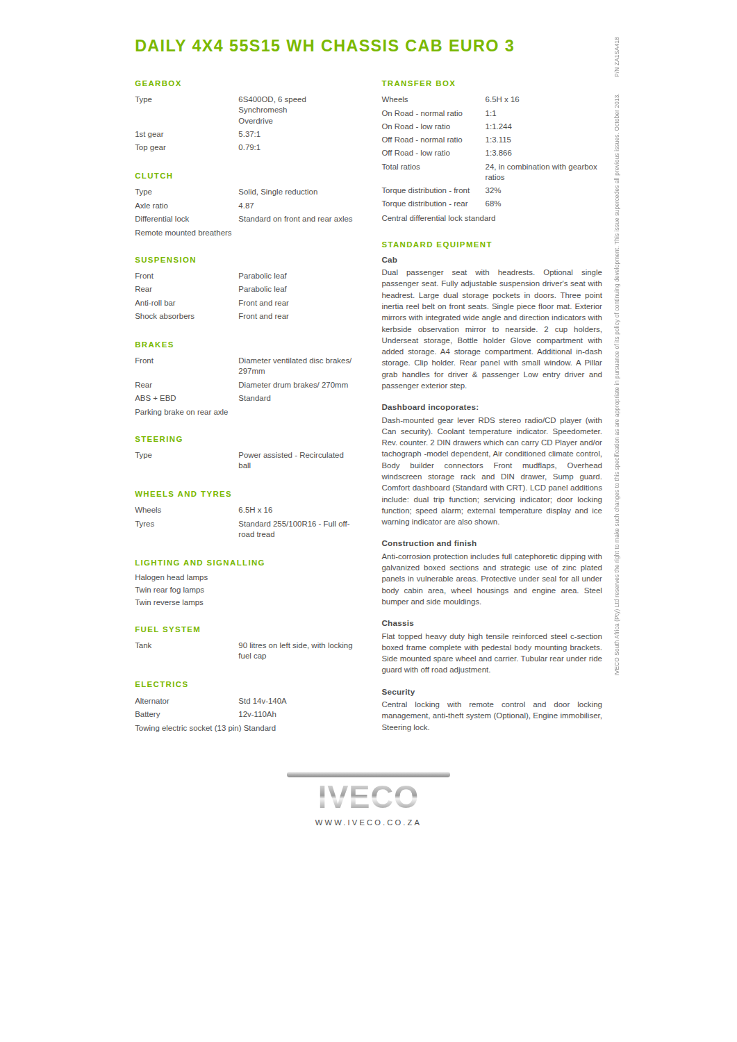P/N ZA1SA418 IVECO South Africa (Pty) Ltd reserves the right to make such changes to this specification as are appropriate in pursuance of its policy of continuing development. This issue supercedes all previous issues. October 2013.
Daily 4x4 55S15 WH Chassis Cab Euro 3
Gearbox
| Type | 6S400OD, 6 speed Synchromesh Overdrive |
| 1st gear | 5.37:1 |
| Top gear | 0.79:1 |
Clutch
| Type | Solid, Single reduction |
| Axle ratio | 4.87 |
| Differential lock | Standard on front and rear axles |
Remote mounted breathers
Suspension
| Front | Parabolic leaf |
| Rear | Parabolic leaf |
| Anti-roll bar | Front and rear |
| Shock absorbers | Front and rear |
Brakes
| Front | Diameter ventilated disc brakes/ 297mm |
| Rear | Diameter drum brakes/ 270mm |
| ABS + EBD | Standard |
Parking brake on rear axle
Steering
| Type | Power assisted - Recirculated ball |
Wheels and Tyres
| Wheels | 6.5H x 16 |
| Tyres | Standard 255/100R16 - Full off-road tread |
Lighting and Signalling
Halogen head lamps
Twin rear fog lamps
Twin reverse lamps
Fuel System
| Tank | 90 litres on left side, with locking fuel cap |
Electrics
| Alternator | Std 14v-140A |
| Battery | 12v-110Ah |
Towing electric socket (13 pin) Standard
Transfer Box
| Wheels | 6.5H x 16 |
| On Road - normal ratio | 1:1 |
| On Road - low ratio | 1:1.244 |
| Off Road - normal ratio | 1:3.115 |
| Off Road - low ratio | 1:3.866 |
| Total ratios | 24, in combination with gearbox ratios |
| Torque distribution - front | 32% |
| Torque distribution - rear | 68% |
Central differential lock standard
Standard Equipment
Cab
Dual passenger seat with headrests. Optional single passenger seat. Fully adjustable suspension driver's seat with headrest. Large dual storage pockets in doors. Three point inertia reel belt on front seats. Single piece floor mat. Exterior mirrors with integrated wide angle and direction indicators with kerbside observation mirror to nearside. 2 cup holders, Underseat storage, Bottle holder Glove compartment with added storage. A4 storage compartment. Additional in-dash storage. Clip holder. Rear panel with small window. A Pillar grab handles for driver & passenger Low entry driver and passenger exterior step.
Dashboard incoporates:
Dash-mounted gear lever RDS stereo radio/CD player (with Can security). Coolant temperature indicator. Speedometer. Rev. counter. 2 DIN drawers which can carry CD Player and/or tachograph -model dependent, Air conditioned climate control, Body builder connectors Front mudflaps, Overhead windscreen storage rack and DIN drawer, Sump guard. Comfort dashboard (Standard with CRT). LCD panel additions include: dual trip function; servicing indicator; door locking function; speed alarm; external temperature display and ice warning indicator are also shown.
Construction and finish
Anti-corrosion protection includes full catephoretic dipping with galvanized boxed sections and strategic use of zinc plated panels in vulnerable areas. Protective under seal for all under body cabin area, wheel housings and engine area. Steel bumper and side mouldings.
Chassis
Flat topped heavy duty high tensile reinforced steel c-section boxed frame complete with pedestal body mounting brackets. Side mounted spare wheel and carrier. Tubular rear under ride guard with off road adjustment.
Security
Central locking with remote control and door locking management, anti-theft system (Optional), Engine immobiliser, Steering lock.
IVECO
WWW.IVECO.CO.ZA